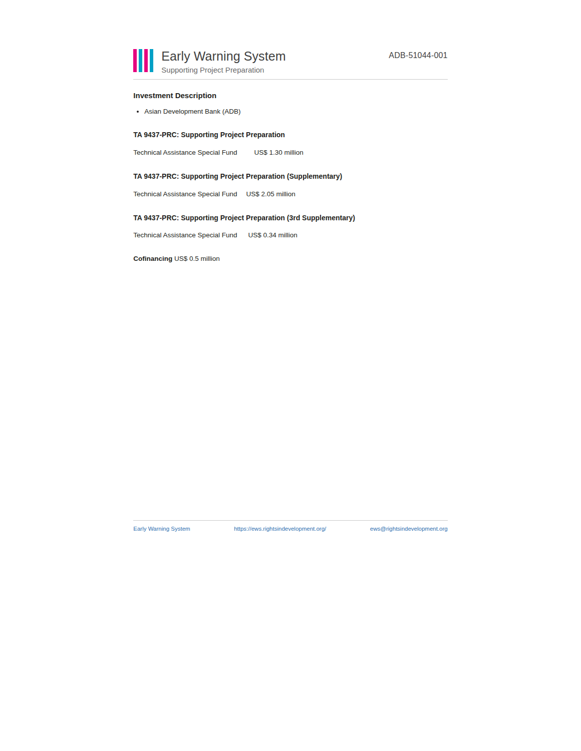Early Warning System
Supporting Project Preparation
ADB-51044-001
Investment Description
Asian Development Bank (ADB)
TA 9437-PRC: Supporting Project Preparation
Technical Assistance Special Fund US$ 1.30 million
TA 9437-PRC: Supporting Project Preparation (Supplementary)
Technical Assistance Special Fund US$ 2.05 million
TA 9437-PRC: Supporting Project Preparation (3rd Supplementary)
Technical Assistance Special Fund US$ 0.34 million
Cofinancing US$ 0.5 million
Early Warning System
https://ews.rightsindevelopment.org/
ews@rightsindevelopment.org